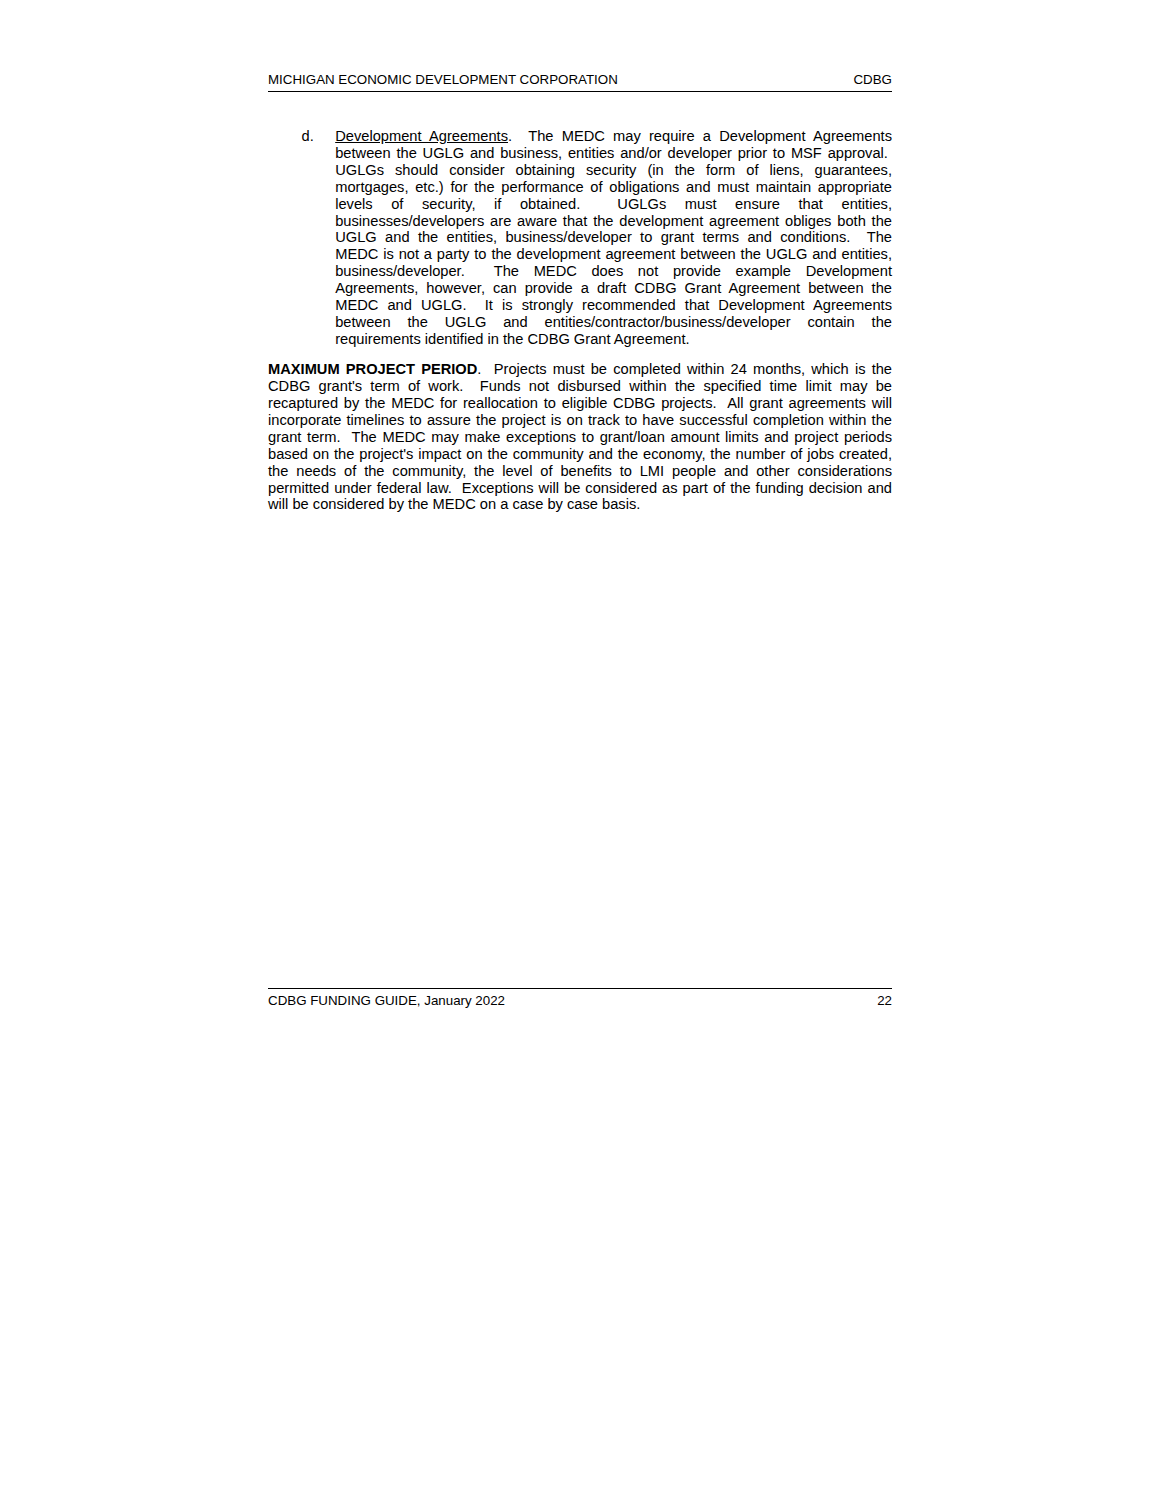Michigan Economic Development Corporation CDBG
d. Development Agreements. The MEDC may require a Development Agreements between the UGLG and business, entities and/or developer prior to MSF approval. UGLGs should consider obtaining security (in the form of liens, guarantees, mortgages, etc.) for the performance of obligations and must maintain appropriate levels of security, if obtained. UGLGs must ensure that entities, businesses/developers are aware that the development agreement obliges both the UGLG and the entities, business/developer to grant terms and conditions. The MEDC is not a party to the development agreement between the UGLG and entities, business/developer. The MEDC does not provide example Development Agreements, however, can provide a draft CDBG Grant Agreement between the MEDC and UGLG. It is strongly recommended that Development Agreements between the UGLG and entities/contractor/business/developer contain the requirements identified in the CDBG Grant Agreement.
MAXIMUM PROJECT PERIOD. Projects must be completed within 24 months, which is the CDBG grant's term of work. Funds not disbursed within the specified time limit may be recaptured by the MEDC for reallocation to eligible CDBG projects. All grant agreements will incorporate timelines to assure the project is on track to have successful completion within the grant term. The MEDC may make exceptions to grant/loan amount limits and project periods based on the project's impact on the community and the economy, the number of jobs created, the needs of the community, the level of benefits to LMI people and other considerations permitted under federal law. Exceptions will be considered as part of the funding decision and will be considered by the MEDC on a case by case basis.
CDBG FUNDING GUIDE, January 2022 22